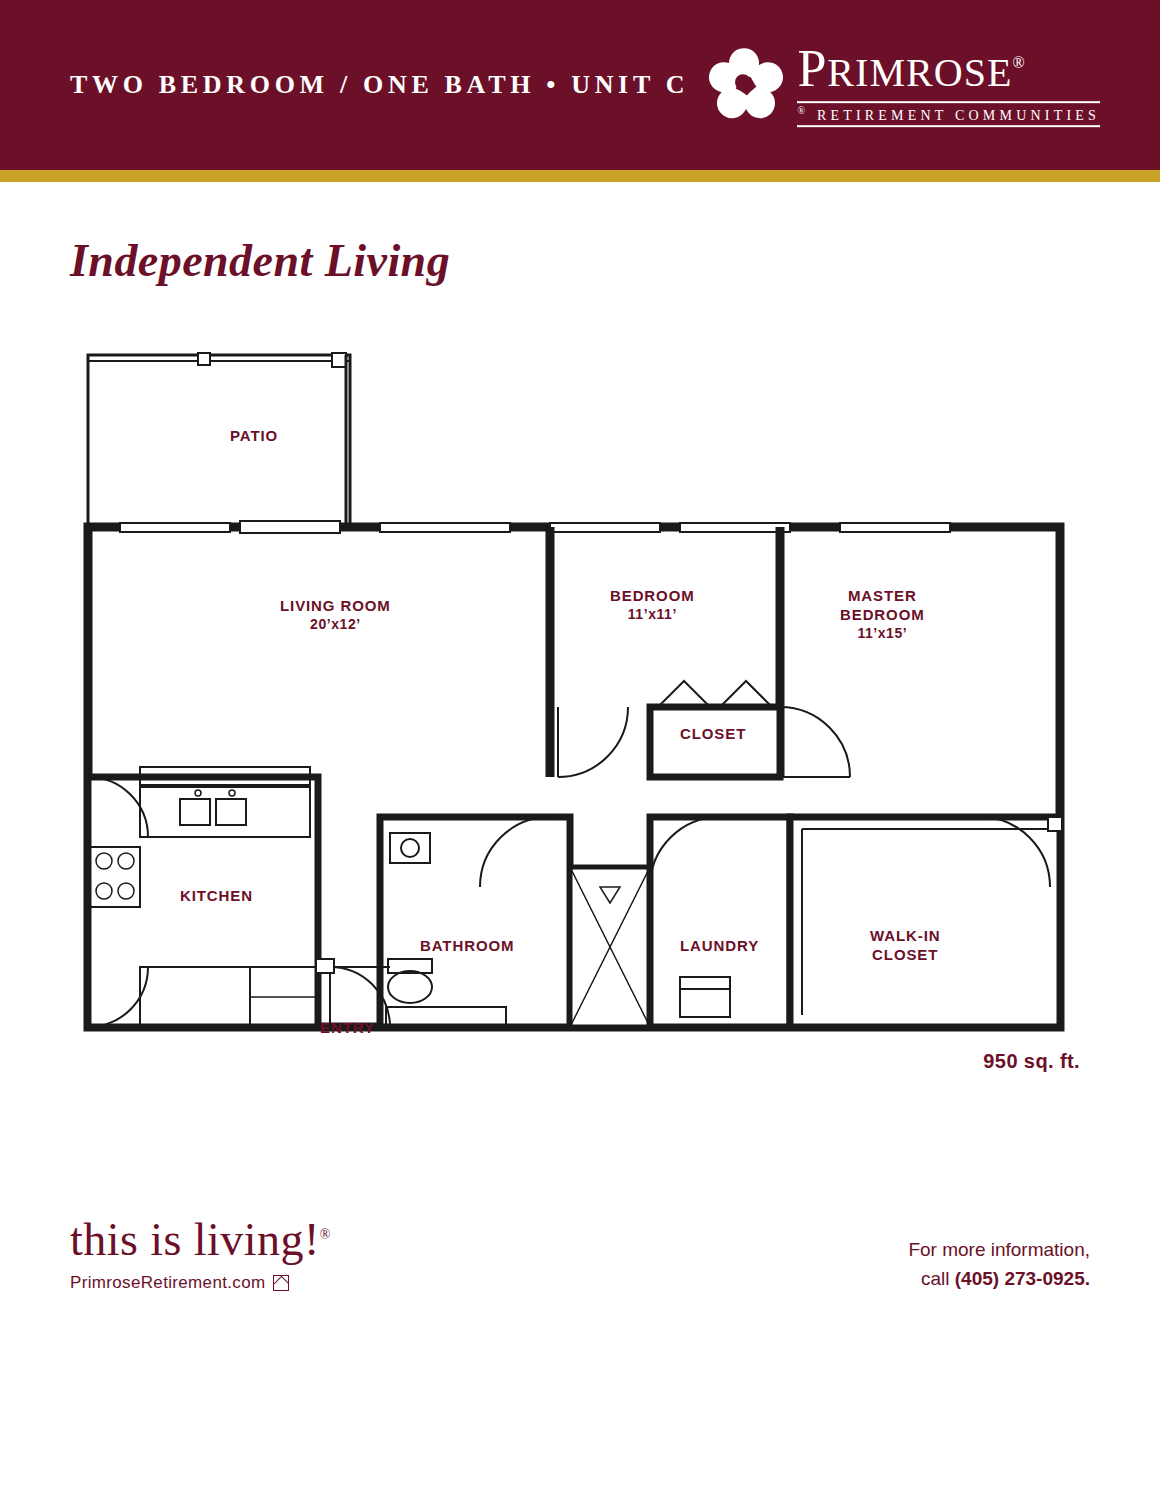Two Bedroom / One Bath • Unit C
PRIMROSE®
® RETIREMENT COMMUNITIES
Independent Living
PATIO
LIVING ROOM20’x12’
BEDROOM11’x11’
MASTER
BEDROOM11’x15’
CLOSET
KITCHEN
BATHROOM
LAUNDRY
WALK-IN
CLOSET
ENTRY
950 sq. ft.
this is living!®
PrimroseRetirement.com
For more information,
call (405) 273-0925.